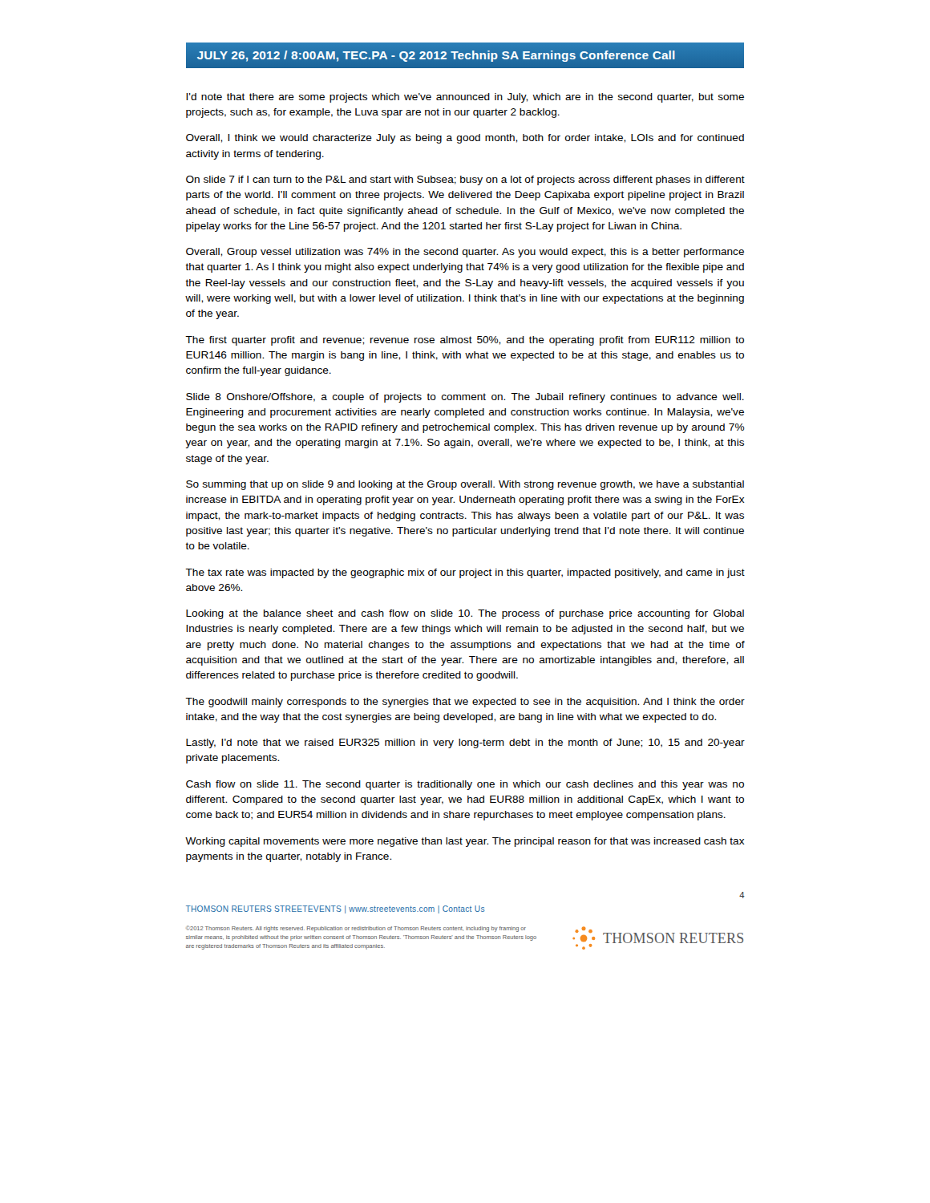JULY 26, 2012 / 8:00AM, TEC.PA - Q2 2012 Technip SA Earnings Conference Call
I'd note that there are some projects which we've announced in July, which are in the second quarter, but some projects, such as, for example, the Luva spar are not in our quarter 2 backlog.
Overall, I think we would characterize July as being a good month, both for order intake, LOIs and for continued activity in terms of tendering.
On slide 7 if I can turn to the P&L and start with Subsea; busy on a lot of projects across different phases in different parts of the world. I'll comment on three projects. We delivered the Deep Capixaba export pipeline project in Brazil ahead of schedule, in fact quite significantly ahead of schedule. In the Gulf of Mexico, we've now completed the pipelay works for the Line 56-57 project. And the 1201 started her first S-Lay project for Liwan in China.
Overall, Group vessel utilization was 74% in the second quarter. As you would expect, this is a better performance that quarter 1. As I think you might also expect underlying that 74% is a very good utilization for the flexible pipe and the Reel-lay vessels and our construction fleet, and the S-Lay and heavy-lift vessels, the acquired vessels if you will, were working well, but with a lower level of utilization. I think that's in line with our expectations at the beginning of the year.
The first quarter profit and revenue; revenue rose almost 50%, and the operating profit from EUR112 million to EUR146 million. The margin is bang in line, I think, with what we expected to be at this stage, and enables us to confirm the full-year guidance.
Slide 8 Onshore/Offshore, a couple of projects to comment on. The Jubail refinery continues to advance well. Engineering and procurement activities are nearly completed and construction works continue. In Malaysia, we've begun the sea works on the RAPID refinery and petrochemical complex. This has driven revenue up by around 7% year on year, and the operating margin at 7.1%. So again, overall, we're where we expected to be, I think, at this stage of the year.
So summing that up on slide 9 and looking at the Group overall. With strong revenue growth, we have a substantial increase in EBITDA and in operating profit year on year. Underneath operating profit there was a swing in the ForEx impact, the mark-to-market impacts of hedging contracts. This has always been a volatile part of our P&L. It was positive last year; this quarter it's negative. There's no particular underlying trend that I'd note there. It will continue to be volatile.
The tax rate was impacted by the geographic mix of our project in this quarter, impacted positively, and came in just above 26%.
Looking at the balance sheet and cash flow on slide 10. The process of purchase price accounting for Global Industries is nearly completed. There are a few things which will remain to be adjusted in the second half, but we are pretty much done. No material changes to the assumptions and expectations that we had at the time of acquisition and that we outlined at the start of the year. There are no amortizable intangibles and, therefore, all differences related to purchase price is therefore credited to goodwill.
The goodwill mainly corresponds to the synergies that we expected to see in the acquisition. And I think the order intake, and the way that the cost synergies are being developed, are bang in line with what we expected to do.
Lastly, I'd note that we raised EUR325 million in very long-term debt in the month of June; 10, 15 and 20-year private placements.
Cash flow on slide 11. The second quarter is traditionally one in which our cash declines and this year was no different. Compared to the second quarter last year, we had EUR88 million in additional CapEx, which I want to come back to; and EUR54 million in dividends and in share repurchases to meet employee compensation plans.
Working capital movements were more negative than last year. The principal reason for that was increased cash tax payments in the quarter, notably in France.
4
THOMSON REUTERS STREETEVENTS | www.streetevents.com | Contact Us
©2012 Thomson Reuters. All rights reserved. Republication or redistribution of Thomson Reuters content, including by framing or similar means, is prohibited without the prior written consent of Thomson Reuters. 'Thomson Reuters' and the Thomson Reuters logo are registered trademarks of Thomson Reuters and its affiliated companies.
THOMSON REUTERS